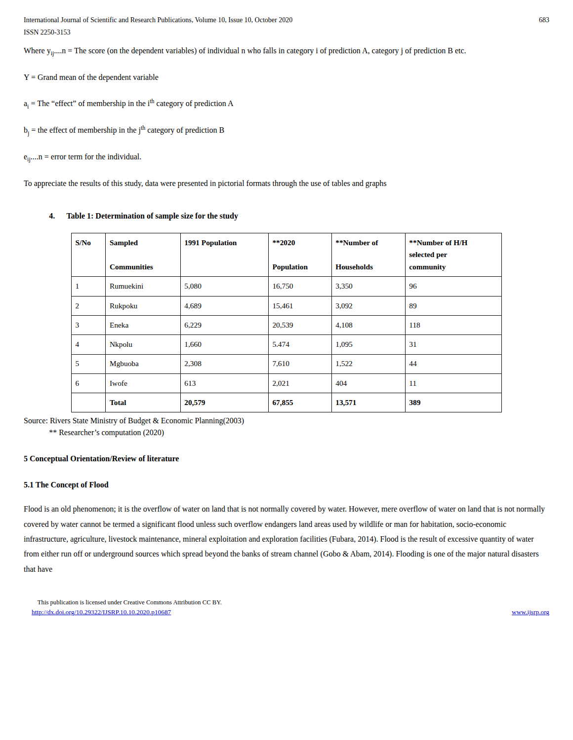683 International Journal of Scientific and Research Publications, Volume 10, Issue 10, October 2020
ISSN 2250-3153
Where yij....n = The score (on the dependent variables) of individual n who falls in category i of prediction A, category j of prediction B etc.
Y = Grand mean of the dependent variable
ai = The “effect” of membership in the ith category of prediction A
bj = the effect of membership in the jth category of prediction B
eij....n = error term for the individual.
To appreciate the results of this study, data were presented in pictorial formats through the use of tables and graphs
4. Table 1: Determination of sample size for the study
| S/No | Sampled Communities | 1991 Population | **2020 Population | **Number of Households | **Number of H/H selected per community |
| --- | --- | --- | --- | --- | --- |
| 1 | Rumuekini | 5,080 | 16,750 | 3,350 | 96 |
| 2 | Rukpoku | 4,689 | 15,461 | 3,092 | 89 |
| 3 | Eneka | 6,229 | 20,539 | 4,108 | 118 |
| 4 | Nkpolu | 1,660 | 5.474 | 1,095 | 31 |
| 5 | Mgbuoba | 2,308 | 7,610 | 1,522 | 44 |
| 6 | Iwofe | 613 | 2,021 | 404 | 11 |
| | Total | 20,579 | 67,855 | 13,571 | 389 |
Source: Rivers State Ministry of Budget & Economic Planning(2003) ** Researcher’s computation (2020)
5 Conceptual Orientation/Review of literature
5.1 The Concept of Flood
Flood is an old phenomenon; it is the overflow of water on land that is not normally covered by water. However, mere overflow of water on land that is not normally covered by water cannot be termed a significant flood unless such overflow endangers land areas used by wildlife or man for habitation, socio-economic infrastructure, agriculture, livestock maintenance, mineral exploitation and exploration facilities (Fubara, 2014). Flood is the result of excessive quantity of water from either run off or underground sources which spread beyond the banks of stream channel (Gobo & Abam, 2014). Flooding is one of the major natural disasters that have
This publication is licensed under Creative Commons Attribution CC BY.
www.ijsrp.org http://dx.doi.org/10.29322/IJSRP.10.10.2020.p10687